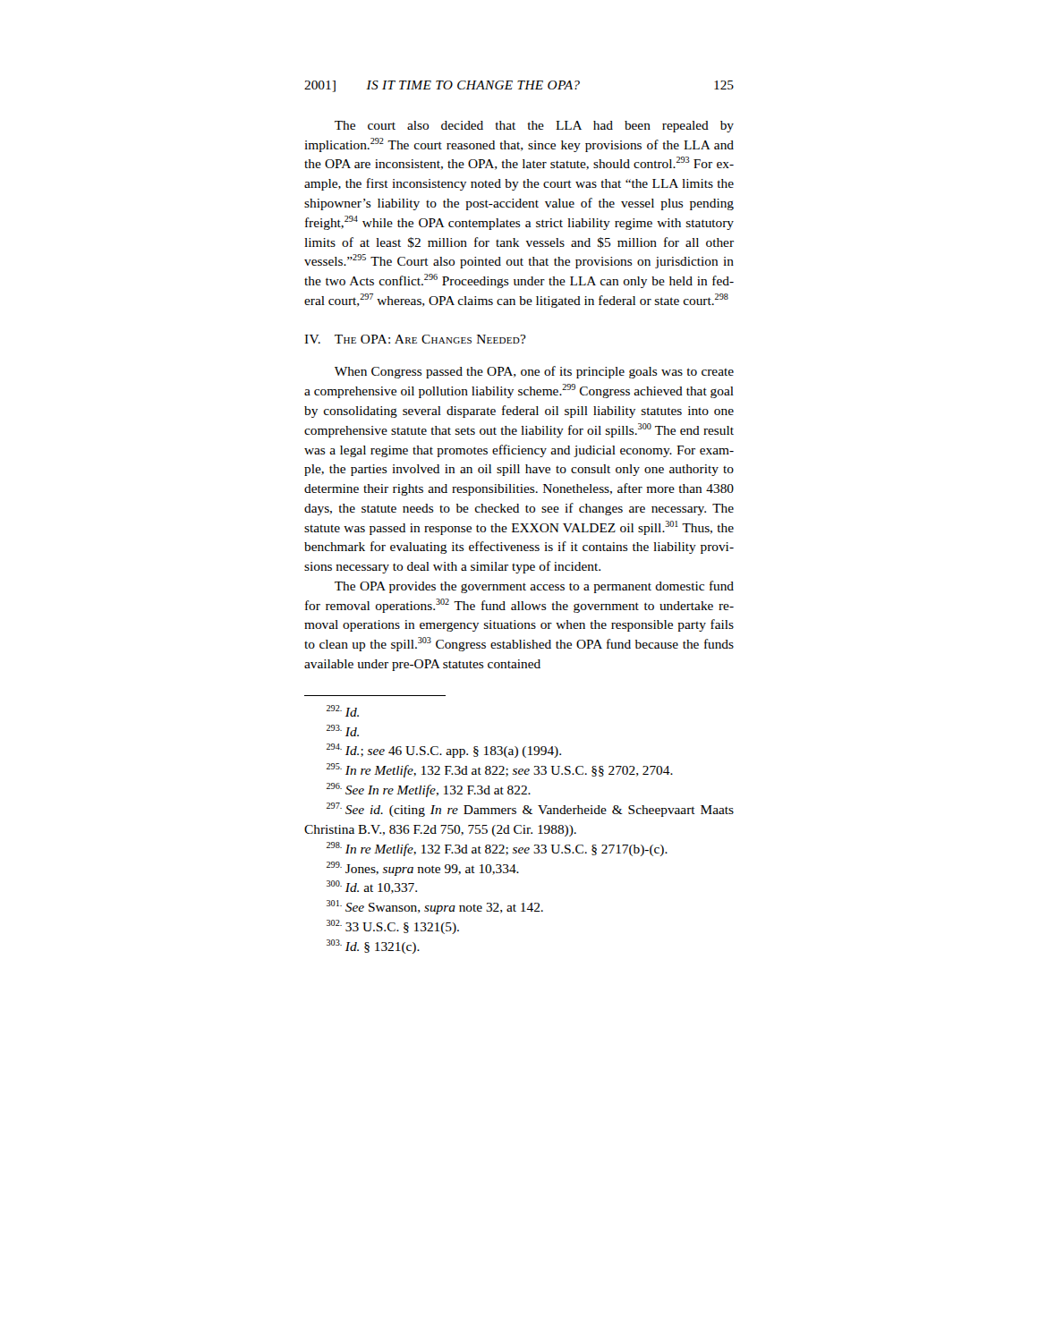2001] IS IT TIME TO CHANGE THE OPA? 125
The court also decided that the LLA had been repealed by implication.292 The court reasoned that, since key provisions of the LLA and the OPA are inconsistent, the OPA, the later statute, should control.293 For example, the first inconsistency noted by the court was that “the LLA limits the shipowner’s liability to the post-accident value of the vessel plus pending freight,294 while the OPA contemplates a strict liability regime with statutory limits of at least $2 million for tank vessels and $5 million for all other vessels.”295 The Court also pointed out that the provisions on jurisdiction in the two Acts conflict.296 Proceedings under the LLA can only be held in federal court,297 whereas, OPA claims can be litigated in federal or state court.298
IV. The OPA: Are Changes Needed?
When Congress passed the OPA, one of its principle goals was to create a comprehensive oil pollution liability scheme.299 Congress achieved that goal by consolidating several disparate federal oil spill liability statutes into one comprehensive statute that sets out the liability for oil spills.300 The end result was a legal regime that promotes efficiency and judicial economy. For example, the parties involved in an oil spill have to consult only one authority to determine their rights and responsibilities. Nonetheless, after more than 4380 days, the statute needs to be checked to see if changes are necessary. The statute was passed in response to the EXXON VALDEZ oil spill.301 Thus, the benchmark for evaluating its effectiveness is if it contains the liability provisions necessary to deal with a similar type of incident.
The OPA provides the government access to a permanent domestic fund for removal operations.302 The fund allows the government to undertake removal operations in emergency situations or when the responsible party fails to clean up the spill.303 Congress established the OPA fund because the funds available under pre-OPA statutes contained
292. Id.
293. Id.
294. Id.; see 46 U.S.C. app. § 183(a) (1994).
295. In re Metlife, 132 F.3d at 822; see 33 U.S.C. §§ 2702, 2704.
296. See In re Metlife, 132 F.3d at 822.
297. See id. (citing In re Dammers & Vanderheide & Scheepvaart Maats Christina B.V., 836 F.2d 750, 755 (2d Cir. 1988)).
298. In re Metlife, 132 F.3d at 822; see 33 U.S.C. § 2717(b)-(c).
299. Jones, supra note 99, at 10,334.
300. Id. at 10,337.
301. See Swanson, supra note 32, at 142.
302. 33 U.S.C. § 1321(5).
303. Id. § 1321(c).